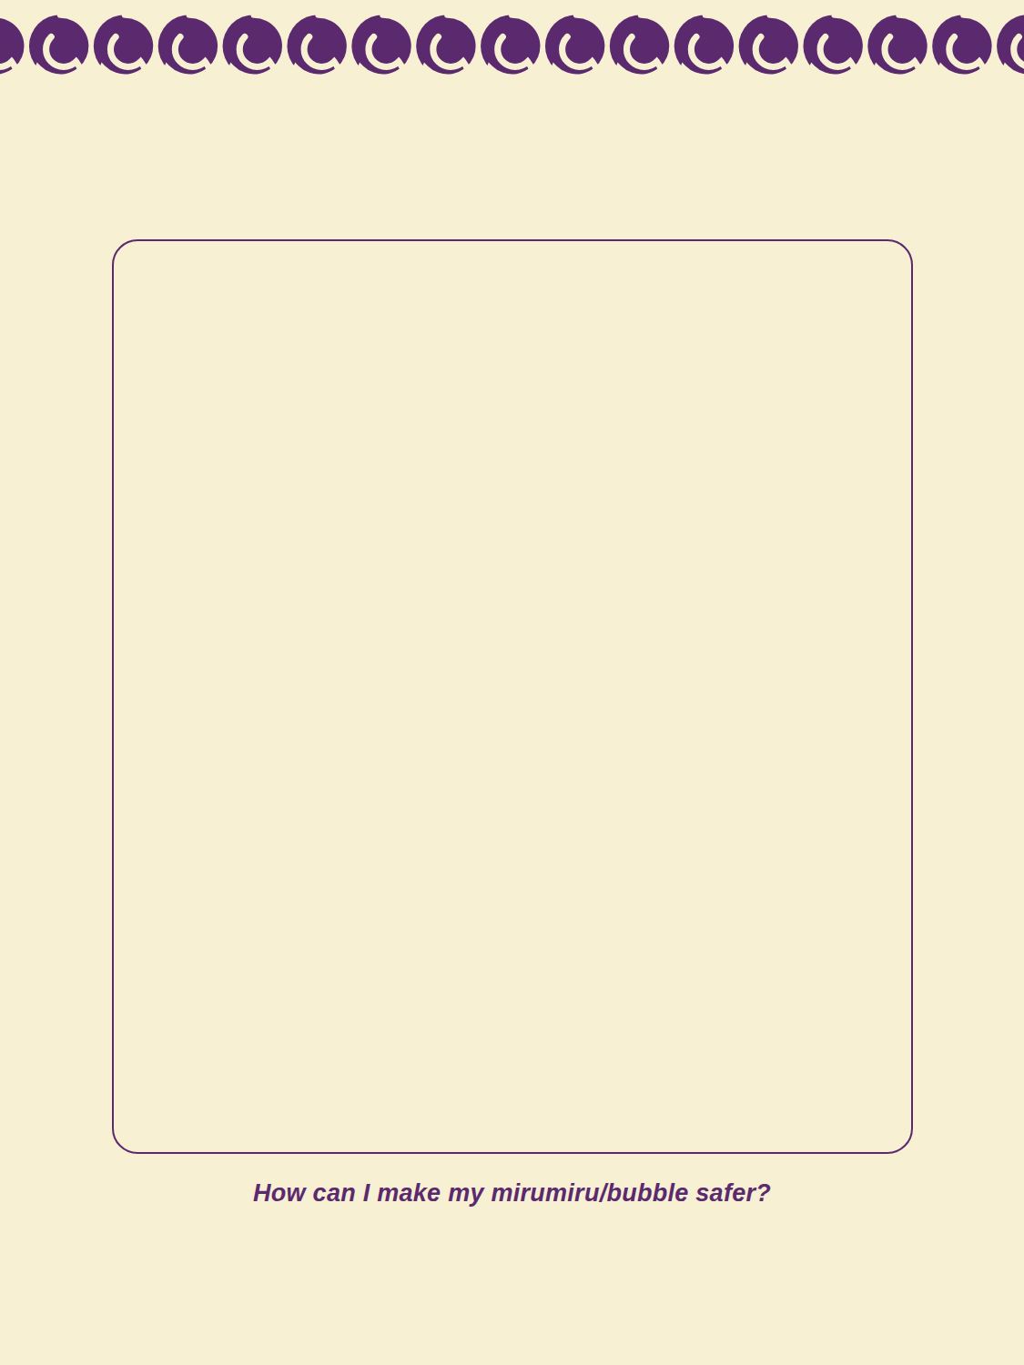How can I make my mirumiru/bubble safer?